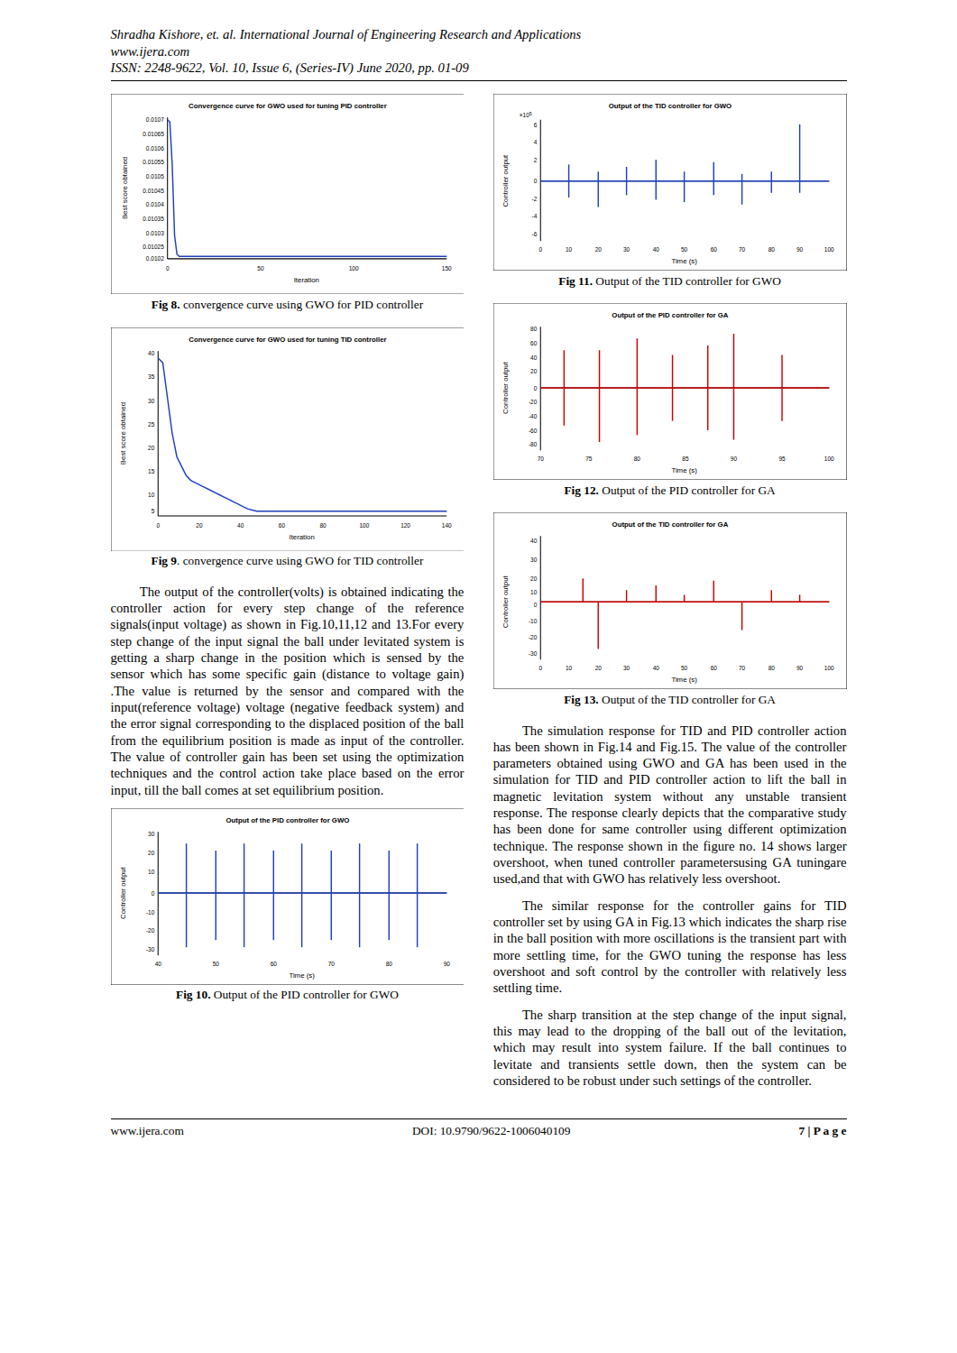Shradha Kishore, et. al. International Journal of Engineering Research and Applications www.ijera.com ISSN: 2248-9622, Vol. 10, Issue 6, (Series-IV) June 2020, pp. 01-09
Convergence curve for GWO used for tuning PID controller 0.0107 0.01065 0.0106 0.01055 0.0105 0.01045 0.0104 0.01035 0.0103 0.01025 0.0102 0 50 100 150 Iteration Best score obtained
Fig 8. convergence curve using GWO for PID controller
Convergence curve for GWO used for tuning TID controller 40 35 30 25 20 15 10 5 0 20 40 60 80 100 120 140 Iteration Best score obtained
Fig 9. convergence curve using GWO for TID controller
The output of the controller(volts) is obtained indicating the controller action for every step change of the reference signals(input voltage) as shown in Fig.10,11,12 and 13.For every step change of the input signal the ball under levitated system is getting a sharp change in the position which is sensed by the sensor which has some specific gain (distance to voltage gain) .The value is returned by the sensor and compared with the input(reference voltage) voltage (negative feedback system) and the error signal corresponding to the displaced position of the ball from the equilibrium position is made as input of the controller. The value of controller gain has been set using the optimization techniques and the control action take place based on the error input, till the ball comes at set equilibrium position.
Output of the PID controller for GWO 30 20 10 0 -10 -20 -30 40 50 60 70 80 90 Time (s) Controller output
Fig 10. Output of the PID controller for GWO
Output of the TID controller for GWO ×105 6 4 2 0 -2 -4 -6 0 10 20 30 40 50 60 70 80 90 100 Time (s) Controller output
Fig 11. Output of the TID controller for GWO
Output of the PID controller for GA 80 60 40 20 0 -20 -40 -60 -80 70 75 80 85 90 95 100 Time (s) Controller output
Fig 12. Output of the PID controller for GA
Output of the TID controller for GA 40 30 20 10 0 -10 -20 -30 0 10 20 30 40 50 60 70 80 90 100 Time (s) Controller output
Fig 13. Output of the TID controller for GA
The simulation response for TID and PID controller action has been shown in Fig.14 and Fig.15. The value of the controller parameters obtained using GWO and GA has been used in the simulation for TID and PID controller action to lift the ball in magnetic levitation system without any unstable transient response. The response clearly depicts that the comparative study has been done for same controller using different optimization technique. The response shown in the figure no. 14 shows larger overshoot, when tuned controller parametersusing GA tuningare used,and that with GWO has relatively less overshoot.
The similar response for the controller gains for TID controller set by using GA in Fig.13 which indicates the sharp rise in the ball position with more oscillations is the transient part with more settling time, for the GWO tuning the response has less overshoot and soft control by the controller with relatively less settling time.
The sharp transition at the step change of the input signal, this may lead to the dropping of the ball out of the levitation, which may result into system failure. If the ball continues to levitate and transients settle down, then the system can be considered to be robust under such settings of the controller.
www.ijera.com DOI: 10.9790/9622-1006040109 7 | P a g e